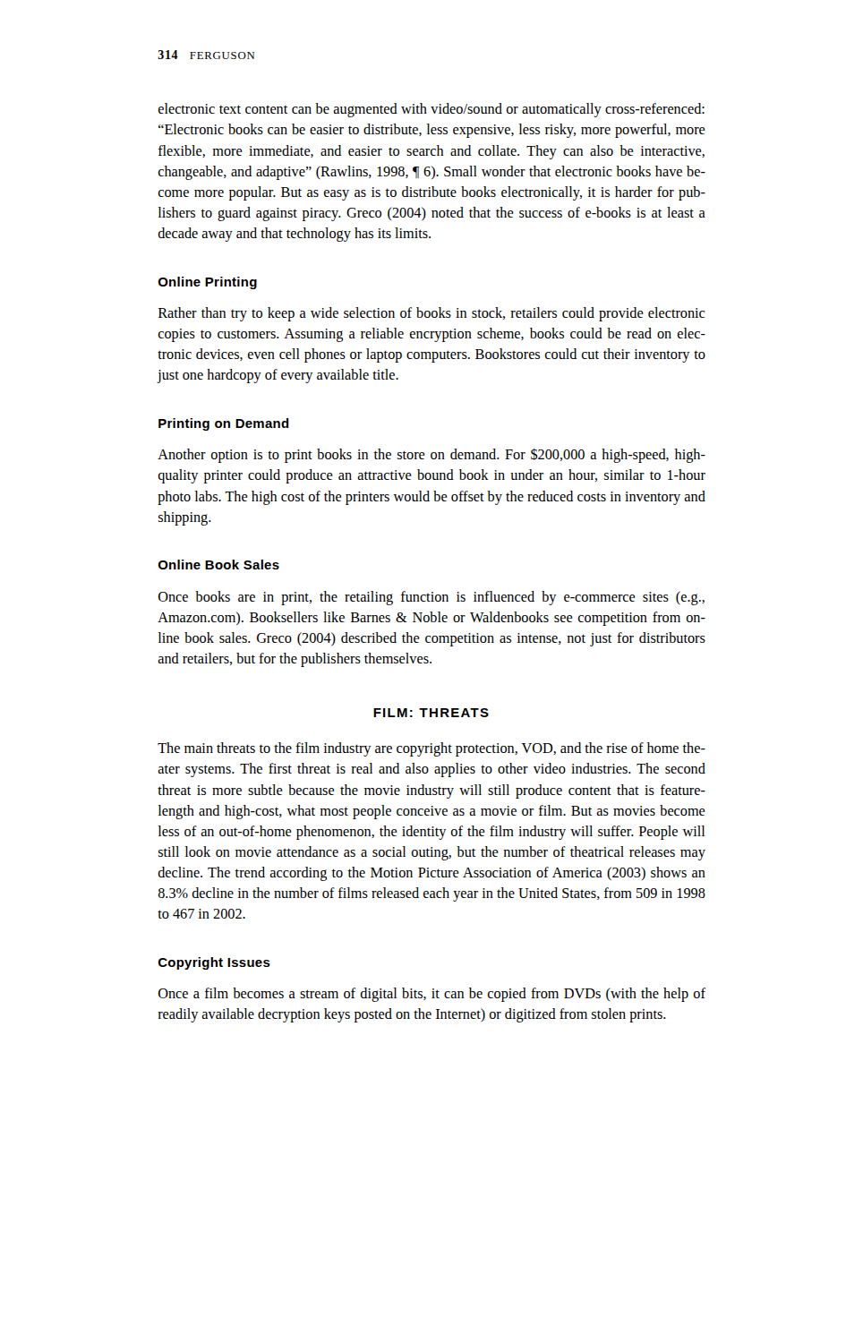314 Ferguson
electronic text content can be augmented with video/sound or automatically cross-referenced: “Electronic books can be easier to distribute, less expensive, less risky, more powerful, more flexible, more immediate, and easier to search and collate. They can also be interactive, changeable, and adaptive” (Rawlins, 1998, ¶ 6). Small wonder that electronic books have become more popular. But as easy as is to distribute books electronically, it is harder for publishers to guard against piracy. Greco (2004) noted that the success of e-books is at least a decade away and that technology has its limits.
Online Printing
Rather than try to keep a wide selection of books in stock, retailers could provide electronic copies to customers. Assuming a reliable encryption scheme, books could be read on electronic devices, even cell phones or laptop computers. Bookstores could cut their inventory to just one hardcopy of every available title.
Printing on Demand
Another option is to print books in the store on demand. For $200,000 a high-speed, high-quality printer could produce an attractive bound book in under an hour, similar to 1-hour photo labs. The high cost of the printers would be offset by the reduced costs in inventory and shipping.
Online Book Sales
Once books are in print, the retailing function is influenced by e-commerce sites (e.g., Amazon.com). Booksellers like Barnes & Noble or Waldenbooks see competition from online book sales. Greco (2004) described the competition as intense, not just for distributors and retailers, but for the publishers themselves.
Film: Threats
The main threats to the film industry are copyright protection, VOD, and the rise of home theater systems. The first threat is real and also applies to other video industries. The second threat is more subtle because the movie industry will still produce content that is feature-length and high-cost, what most people conceive as a movie or film. But as movies become less of an out-of-home phenomenon, the identity of the film industry will suffer. People will still look on movie attendance as a social outing, but the number of theatrical releases may decline. The trend according to the Motion Picture Association of America (2003) shows an 8.3% decline in the number of films released each year in the United States, from 509 in 1998 to 467 in 2002.
Copyright Issues
Once a film becomes a stream of digital bits, it can be copied from DVDs (with the help of readily available decryption keys posted on the Internet) or digitized from stolen prints.